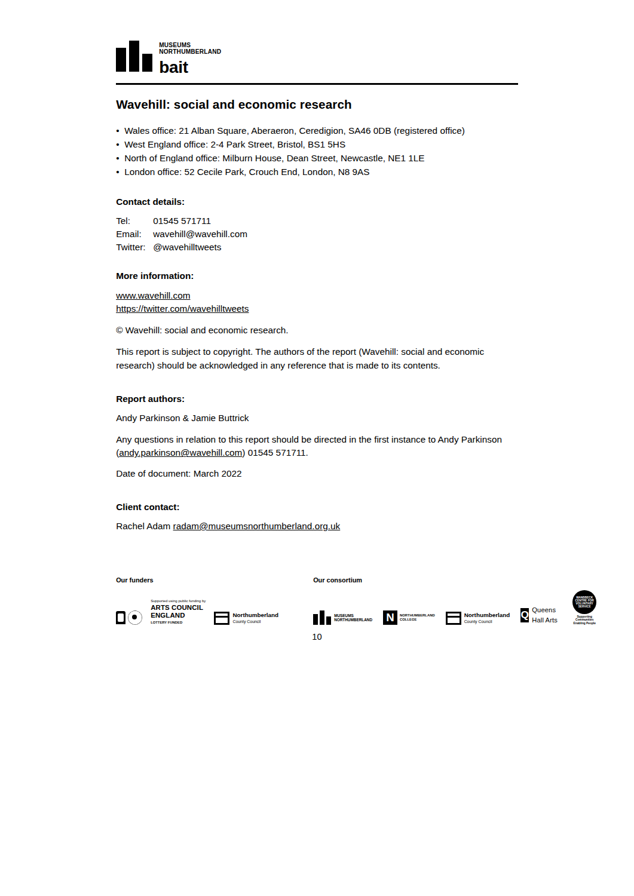Museums
Northumberland
bait
Wavehill: social and economic research
Wales office: 21 Alban Square, Aberaeron, Ceredigion, SA46 0DB (registered office)
West England office: 2-4 Park Street, Bristol, BS1 5HS
North of England office: Milburn House, Dean Street, Newcastle, NE1 1LE
London office: 52 Cecile Park, Crouch End, London, N8 9AS
Contact details:
Tel: 01545 571711
Email: wavehill@wavehill.com
Twitter:@wavehilltweets
More information:
www.wavehill.com
https://twitter.com/wavehilltweets
© Wavehill: social and economic research.
This report is subject to copyright. The authors of the report (Wavehill: social and economic research) should be acknowledged in any reference that is made to its contents.
Report authors:
Andy Parkinson & Jamie Buttrick
Any questions in relation to this report should be directed in the first instance to Andy Parkinson (andy.parkinson@wavehill.com) 01545 571711.
Date of document: March 2022
Client contact:
Rachel Adam radam@museumsnorthumberland.org.uk
Our funders
Our consortium
Supported using public funding by
ARTS COUNCIL
ENGLAND
LOTTERY FUNDED
Northumberland
County Council
Museums
Northumberland
N Northumberland
College
Northumberland
County Council
Q Queens Hall Arts
WANSBECK
CENTRE FOR
VOLUNTARY
SERVICE
Supporting Communities
Enabling People
10